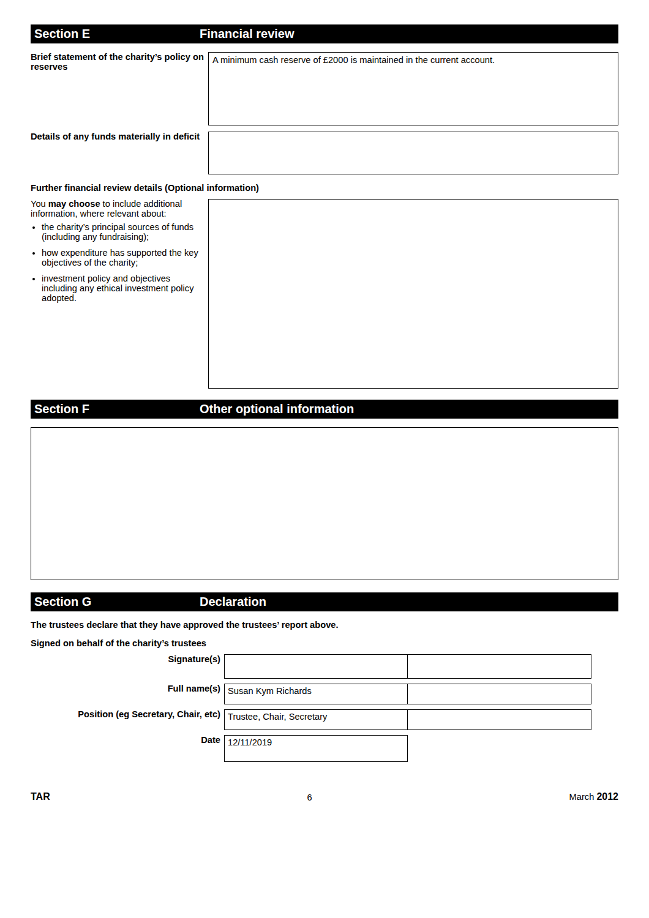Section E Financial review
| Brief statement of the charity’s policy on reserves | A minimum cash reserve of £2000 is maintained in the current account. |
| Details of any funds materially in deficit | |
Further financial review details (Optional information)
| You may choose to include additional information, where relevant about: the charity’s principal sources of funds (including any fundraising); how expenditure has supported the key objectives of the charity; investment policy and objectives including any ethical investment policy adopted. | |
Section F Other optional information
Section G Declaration
The trustees declare that they have approved the trustees’ report above.
Signed on behalf of the charity’s trustees
| Signature(s) | |
| Full name(s) | Susan Kym Richards |
| Position (eg Secretary, Chair, etc) | Trustee, Chair, Secretary |
| Date | 12/11/2019 |
TAR 6 March 2012